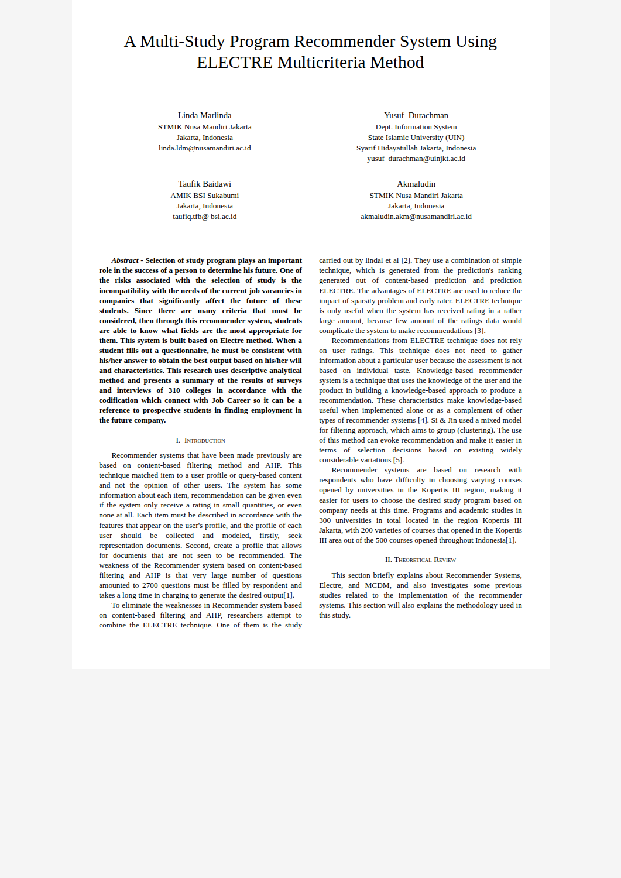A Multi-Study Program Recommender System Using
ELECTRE Multicriteria Method
Linda Marlinda
STMIK Nusa Mandiri Jakarta
Jakarta, Indonesia
linda.ldm@nusamandiri.ac.id
Yusuf Durachman
Dept. Information System
State Islamic University (UIN)
Syarif Hidayatullah Jakarta, Indonesia
yusuf_durachman@uinjkt.ac.id
Taufik Baidawi
AMIK BSI Sukabumi
Jakarta, Indonesia
taufiq.tfb@ bsi.ac.id
Akmaludin
STMIK Nusa Mandiri Jakarta
Jakarta, Indonesia
akmaludin.akm@nusamandiri.ac.id
Abstract - Selection of study program plays an important role in the success of a person to determine his future. One of the risks associated with the selection of study is the incompatibility with the needs of the current job vacancies in companies that significantly affect the future of these students. Since there are many criteria that must be considered, then through this recommender system, students are able to know what fields are the most appropriate for them. This system is built based on Electre method. When a student fills out a questionnaire, he must be consistent with his/her answer to obtain the best output based on his/her will and characteristics. This research uses descriptive analytical method and presents a summary of the results of surveys and interviews of 310 colleges in accordance with the codification which connect with Job Career so it can be a reference to prospective students in finding employment in the future company.
I. Introduction
Recommender systems that have been made previously are based on content-based filtering method and AHP. This technique matched item to a user profile or query-based content and not the opinion of other users. The system has some information about each item, recommendation can be given even if the system only receive a rating in small quantities, or even none at all. Each item must be described in accordance with the features that appear on the user's profile, and the profile of each user should be collected and modeled, firstly, seek representation documents. Second, create a profile that allows for documents that are not seen to be recommended. The weakness of the Recommender system based on content-based filtering and AHP is that very large number of questions amounted to 2700 questions must be filled by respondent and takes a long time in charging to generate the desired output[1].
To eliminate the weaknesses in Recommender system based on content-based filtering and AHP, researchers attempt to combine the ELECTRE technique. One of them is the study carried out by lindal et al [2]. They use a combination of simple technique, which is generated from the prediction's ranking generated out of content-based prediction and prediction ELECTRE. The advantages of ELECTRE are used to reduce the impact of sparsity problem and early rater. ELECTRE technique is only useful when the system has received rating in a rather large amount, because few amount of the ratings data would complicate the system to make recommendations [3].
Recommendations from ELECTRE technique does not rely on user ratings. This technique does not need to gather information about a particular user because the assessment is not based on individual taste. Knowledge-based recommender system is a technique that uses the knowledge of the user and the product in building a knowledge-based approach to produce a recommendation. These characteristics make knowledge-based useful when implemented alone or as a complement of other types of recommender systems [4]. Si & Jin used a mixed model for filtering approach, which aims to group (clustering). The use of this method can evoke recommendation and make it easier in terms of selection decisions based on existing widely considerable variations [5].
Recommender systems are based on research with respondents who have difficulty in choosing varying courses opened by universities in the Kopertis III region, making it easier for users to choose the desired study program based on company needs at this time. Programs and academic studies in 300 universities in total located in the region Kopertis III Jakarta, with 200 varieties of courses that opened in the Kopertis III area out of the 500 courses opened throughout Indonesia[1].
II. Theoretical Review
This section briefly explains about Recommender Systems, Electre, and MCDM, and also investigates some previous studies related to the implementation of the recommender systems. This section will also explains the methodology used in this study.